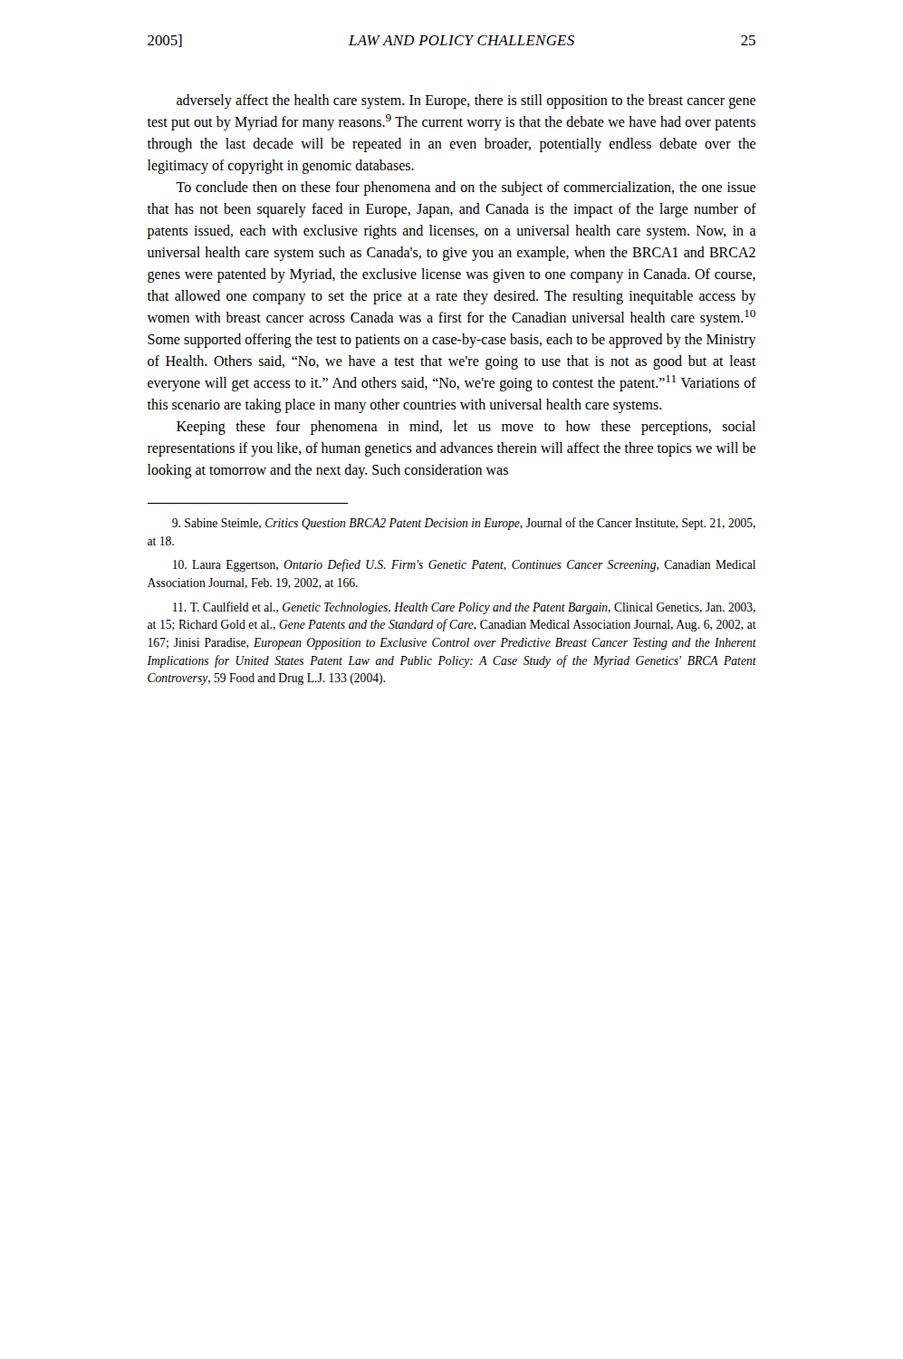2005] Law and Policy Challenges 25
adversely affect the health care system. In Europe, there is still opposition to the breast cancer gene test put out by Myriad for many reasons.9 The current worry is that the debate we have had over patents through the last decade will be repeated in an even broader, potentially endless debate over the legitimacy of copyright in genomic databases.
To conclude then on these four phenomena and on the subject of commercialization, the one issue that has not been squarely faced in Europe, Japan, and Canada is the impact of the large number of patents issued, each with exclusive rights and licenses, on a universal health care system. Now, in a universal health care system such as Canada's, to give you an example, when the BRCA1 and BRCA2 genes were patented by Myriad, the exclusive license was given to one company in Canada. Of course, that allowed one company to set the price at a rate they desired. The resulting inequitable access by women with breast cancer across Canada was a first for the Canadian universal health care system.10 Some supported offering the test to patients on a case-by-case basis, each to be approved by the Ministry of Health. Others said, “No, we have a test that we're going to use that is not as good but at least everyone will get access to it.” And others said, “No, we're going to contest the patent.”11 Variations of this scenario are taking place in many other countries with universal health care systems.
Keeping these four phenomena in mind, let us move to how these perceptions, social representations if you like, of human genetics and advances therein will affect the three topics we will be looking at tomorrow and the next day. Such consideration was
Sabine Steimle, Critics Question BRCA2 Patent Decision in Europe, Journal of the Cancer Institute, Sept. 21, 2005, at 18.
Laura Eggertson, Ontario Defied U.S. Firm's Genetic Patent, Continues Cancer Screening, Canadian Medical Association Journal, Feb. 19, 2002, at 166.
T. Caulfield et al., Genetic Technologies, Health Care Policy and the Patent Bargain, Clinical Genetics, Jan. 2003, at 15; Richard Gold et al., Gene Patents and the Standard of Care, Canadian Medical Association Journal, Aug. 6, 2002, at 167; Jinisi Paradise, European Opposition to Exclusive Control over Predictive Breast Cancer Testing and the Inherent Implications for United States Patent Law and Public Policy: A Case Study of the Myriad Genetics' BRCA Patent Controversy, 59 Food and Drug L.J. 133 (2004).